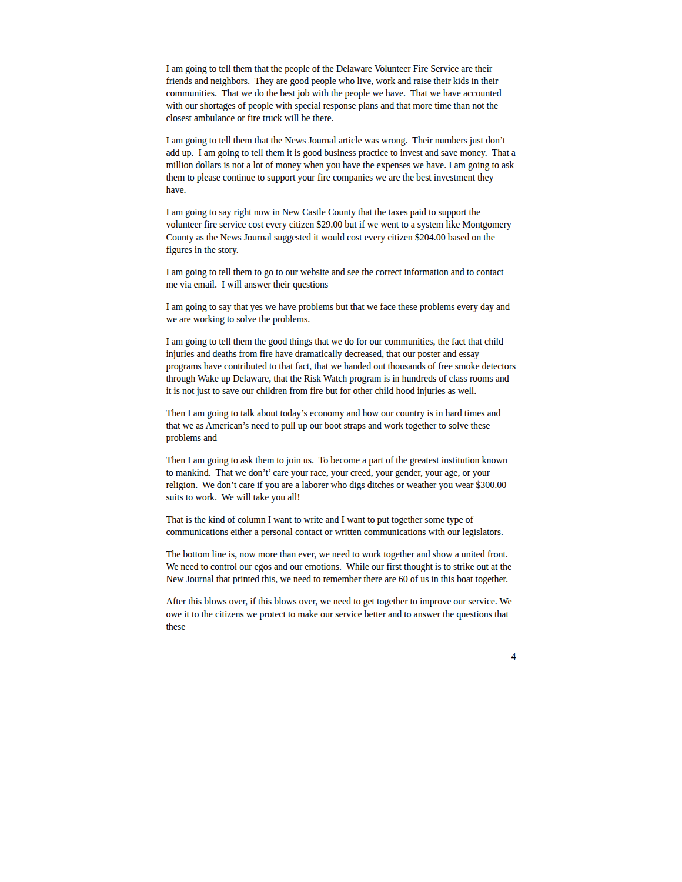I am going to tell them that the people of the Delaware Volunteer Fire Service are their friends and neighbors. They are good people who live, work and raise their kids in their communities. That we do the best job with the people we have. That we have accounted with our shortages of people with special response plans and that more time than not the closest ambulance or fire truck will be there.
I am going to tell them that the News Journal article was wrong. Their numbers just don’t add up. I am going to tell them it is good business practice to invest and save money. That a million dollars is not a lot of money when you have the expenses we have. I am going to ask them to please continue to support your fire companies we are the best investment they have.
I am going to say right now in New Castle County that the taxes paid to support the volunteer fire service cost every citizen $29.00 but if we went to a system like Montgomery County as the News Journal suggested it would cost every citizen $204.00 based on the figures in the story.
I am going to tell them to go to our website and see the correct information and to contact me via email. I will answer their questions
I am going to say that yes we have problems but that we face these problems every day and we are working to solve the problems.
I am going to tell them the good things that we do for our communities, the fact that child injuries and deaths from fire have dramatically decreased, that our poster and essay programs have contributed to that fact, that we handed out thousands of free smoke detectors through Wake up Delaware, that the Risk Watch program is in hundreds of class rooms and it is not just to save our children from fire but for other child hood injuries as well.
Then I am going to talk about today’s economy and how our country is in hard times and that we as American’s need to pull up our boot straps and work together to solve these problems and
Then I am going to ask them to join us. To become a part of the greatest institution known to mankind. That we don’t’ care your race, your creed, your gender, your age, or your religion. We don’t care if you are a laborer who digs ditches or weather you wear $300.00 suits to work. We will take you all!
That is the kind of column I want to write and I want to put together some type of communications either a personal contact or written communications with our legislators.
The bottom line is, now more than ever, we need to work together and show a united front. We need to control our egos and our emotions. While our first thought is to strike out at the New Journal that printed this, we need to remember there are 60 of us in this boat together.
After this blows over, if this blows over, we need to get together to improve our service. We owe it to the citizens we protect to make our service better and to answer the questions that these
4